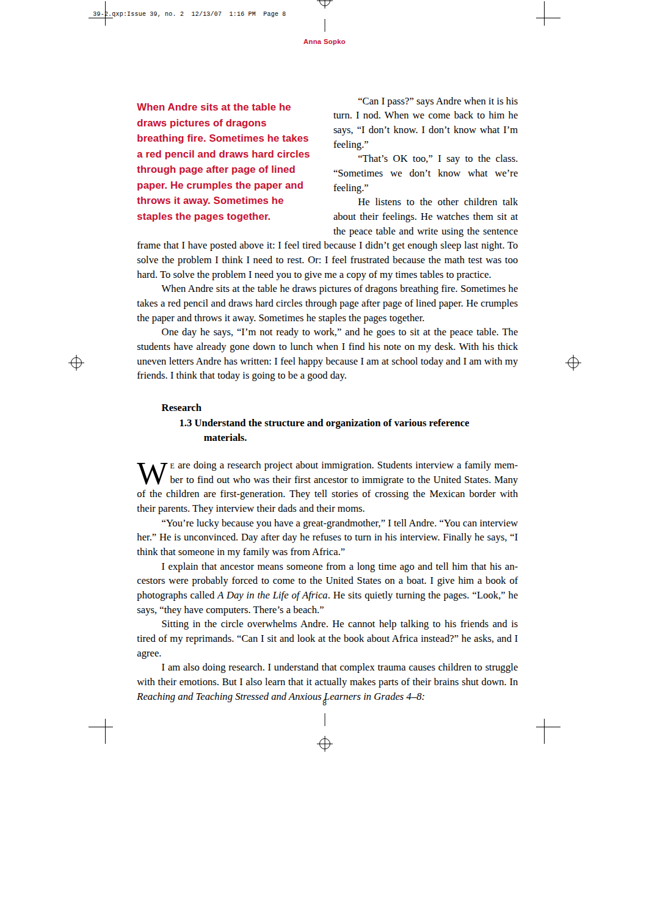39-2.qxp:Issue 39, no. 2 12/13/07 1:16 PM Page 8
Anna Sopko
When Andre sits at the table he draws pictures of dragons breathing fire. Sometimes he takes a red pencil and draws hard circles through page after page of lined paper. He crumples the paper and throws it away. Sometimes he staples the pages together.
“Can I pass?” says Andre when it is his turn. I nod. When we come back to him he says, “I don’t know. I don’t know what I’m feeling.”
“That’s OK too,” I say to the class. “Sometimes we don’t know what we’re feeling.”
He listens to the other children talk about their feelings. He watches them sit at the peace table and write using the sentence frame that I have posted above it: I feel tired because I didn’t get enough sleep last night. To solve the problem I think I need to rest. Or: I feel frustrated because the math test was too hard. To solve the problem I need you to give me a copy of my times tables to practice.
When Andre sits at the table he draws pictures of dragons breathing fire. Sometimes he takes a red pencil and draws hard circles through page after page of lined paper. He crumples the paper and throws it away. Sometimes he staples the pages together.
One day he says, “I’m not ready to work,” and he goes to sit at the peace table. The students have already gone down to lunch when I find his note on my desk. With his thick uneven letters Andre has written: I feel happy because I am at school today and I am with my friends. I think that today is going to be a good day.
Research
1.3 Understand the structure and organization of various reference materials.
We are doing a research project about immigration. Students interview a family member to find out who was their first ancestor to immigrate to the United States. Many of the children are first-generation. They tell stories of crossing the Mexican border with their parents. They interview their dads and their moms.
“You’re lucky because you have a great-grandmother,” I tell Andre. “You can interview her.” He is unconvinced. Day after day he refuses to turn in his interview. Finally he says, “I think that someone in my family was from Africa.”
I explain that ancestor means someone from a long time ago and tell him that his ancestors were probably forced to come to the United States on a boat. I give him a book of photographs called A Day in the Life of Africa. He sits quietly turning the pages. “Look,” he says, “they have computers. There’s a beach.”
Sitting in the circle overwhelms Andre. He cannot help talking to his friends and is tired of my reprimands. “Can I sit and look at the book about Africa instead?” he asks, and I agree.
I am also doing research. I understand that complex trauma causes children to struggle with their emotions. But I also learn that it actually makes parts of their brains shut down. In Reaching and Teaching Stressed and Anxious Learners in Grades 4–8:
8